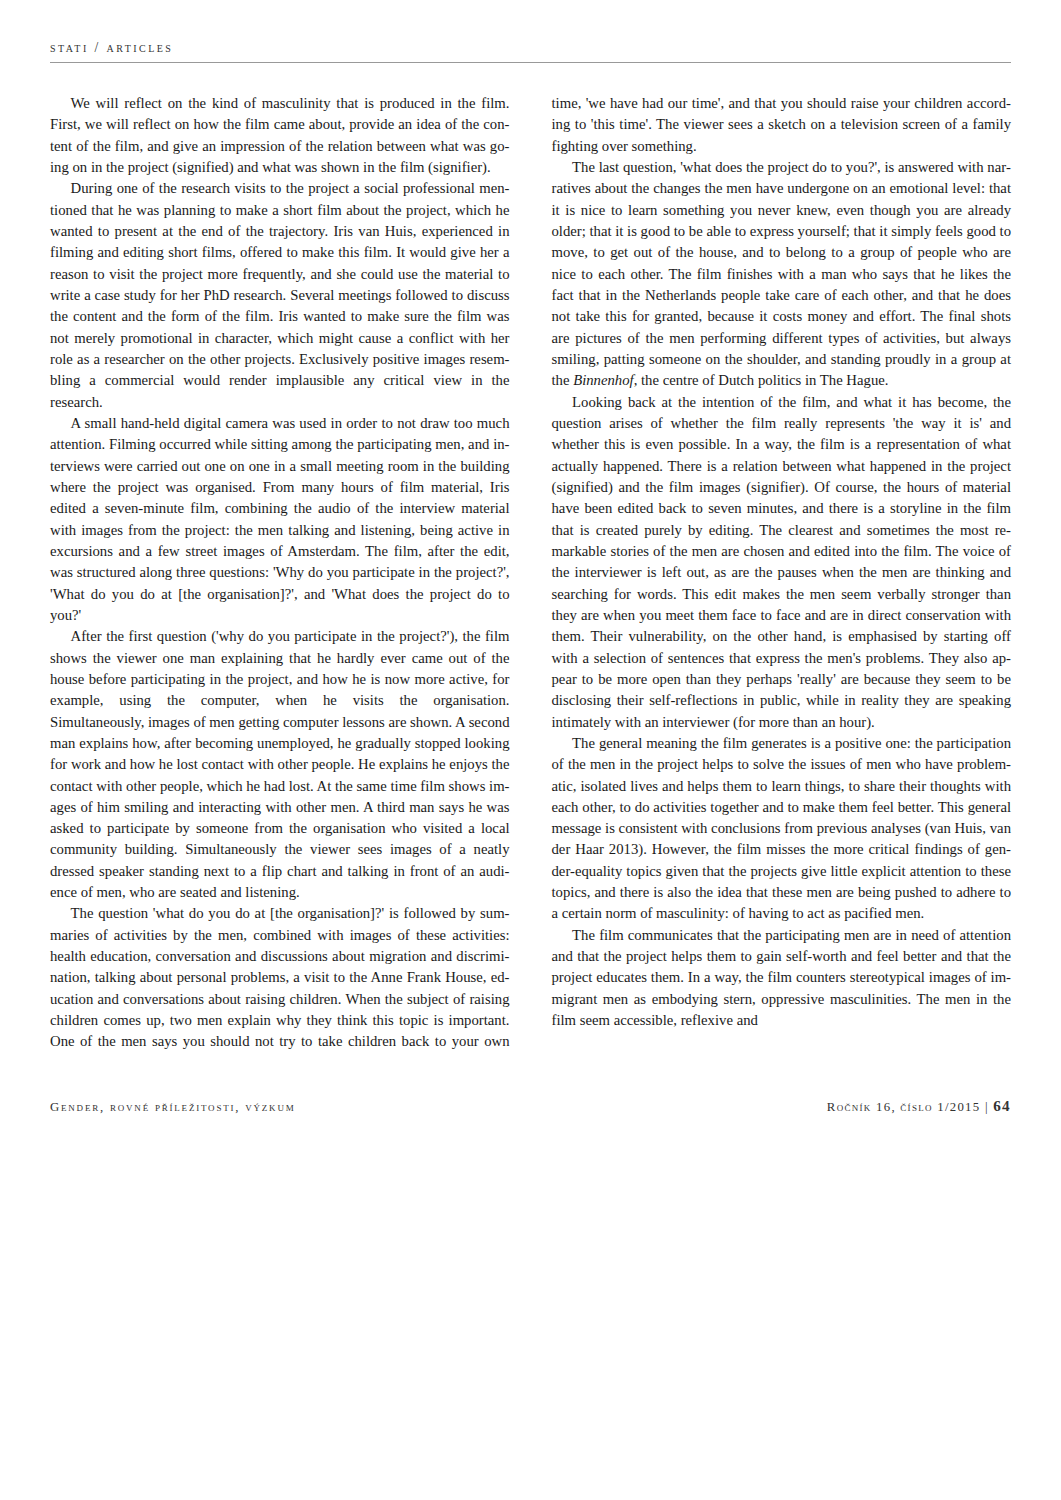Stati / Articles
We will reflect on the kind of masculinity that is produced in the film. First, we will reflect on how the film came about, provide an idea of the content of the film, and give an impression of the relation between what was going on in the project (signified) and what was shown in the film (signifier).
During one of the research visits to the project a social professional mentioned that he was planning to make a short film about the project, which he wanted to present at the end of the trajectory. Iris van Huis, experienced in filming and editing short films, offered to make this film. It would give her a reason to visit the project more frequently, and she could use the material to write a case study for her PhD research. Several meetings followed to discuss the content and the form of the film. Iris wanted to make sure the film was not merely promotional in character, which might cause a conflict with her role as a researcher on the other projects. Exclusively positive images resembling a commercial would render implausible any critical view in the research.
A small hand-held digital camera was used in order to not draw too much attention. Filming occurred while sitting among the participating men, and interviews were carried out one on one in a small meeting room in the building where the project was organised. From many hours of film material, Iris edited a seven-minute film, combining the audio of the interview material with images from the project: the men talking and listening, being active in excursions and a few street images of Amsterdam. The film, after the edit, was structured along three questions: 'Why do you participate in the project?', 'What do you do at [the organisation]?', and 'What does the project do to you?'
After the first question ('why do you participate in the project?'), the film shows the viewer one man explaining that he hardly ever came out of the house before participating in the project, and how he is now more active, for example, using the computer, when he visits the organisation. Simultaneously, images of men getting computer lessons are shown. A second man explains how, after becoming unemployed, he gradually stopped looking for work and how he lost contact with other people. He explains he enjoys the contact with other people, which he had lost. At the same time film shows images of him smiling and interacting with other men. A third man says he was asked to participate by someone from the organisation who visited a local community building. Simultaneously the viewer sees images of a neatly dressed speaker standing next to a flip chart and talking in front of an audience of men, who are seated and listening.
The question 'what do you do at [the organisation]?' is followed by summaries of activities by the men, combined with images of these activities: health education, conversation and discussions about migration and discrimination, talking about personal problems, a visit to the Anne Frank House, education and conversations about raising children. When the subject of raising children comes up, two men explain why they think this topic is important. One of the men says you should not try to take children back to your own time, 'we have had our time', and that you should raise your children according to 'this time'. The viewer sees a sketch on a television screen of a family fighting over something.
The last question, 'what does the project do to you?', is answered with narratives about the changes the men have undergone on an emotional level: that it is nice to learn something you never knew, even though you are already older; that it is good to be able to express yourself; that it simply feels good to move, to get out of the house, and to belong to a group of people who are nice to each other. The film finishes with a man who says that he likes the fact that in the Netherlands people take care of each other, and that he does not take this for granted, because it costs money and effort. The final shots are pictures of the men performing different types of activities, but always smiling, patting someone on the shoulder, and standing proudly in a group at the Binnenhof, the centre of Dutch politics in The Hague.
Looking back at the intention of the film, and what it has become, the question arises of whether the film really represents 'the way it is' and whether this is even possible. In a way, the film is a representation of what actually happened. There is a relation between what happened in the project (signified) and the film images (signifier). Of course, the hours of material have been edited back to seven minutes, and there is a storyline in the film that is created purely by editing. The clearest and sometimes the most remarkable stories of the men are chosen and edited into the film. The voice of the interviewer is left out, as are the pauses when the men are thinking and searching for words. This edit makes the men seem verbally stronger than they are when you meet them face to face and are in direct conservation with them. Their vulnerability, on the other hand, is emphasised by starting off with a selection of sentences that express the men's problems. They also appear to be more open than they perhaps 'really' are because they seem to be disclosing their self-reflections in public, while in reality they are speaking intimately with an interviewer (for more than an hour).
The general meaning the film generates is a positive one: the participation of the men in the project helps to solve the issues of men who have problematic, isolated lives and helps them to learn things, to share their thoughts with each other, to do activities together and to make them feel better. This general message is consistent with conclusions from previous analyses (van Huis, van der Haar 2013). However, the film misses the more critical findings of gender-equality topics given that the projects give little explicit attention to these topics, and there is also the idea that these men are being pushed to adhere to a certain norm of masculinity: of having to act as pacified men.
The film communicates that the participating men are in need of attention and that the project helps them to gain self-worth and feel better and that the project educates them. In a way, the film counters stereotypical images of immigrant men as embodying stern, oppressive masculinities. The men in the film seem accessible, reflexive and
Gender, rovné příležitosti, výzkum
Ročník 16, číslo 1/2015 | 64